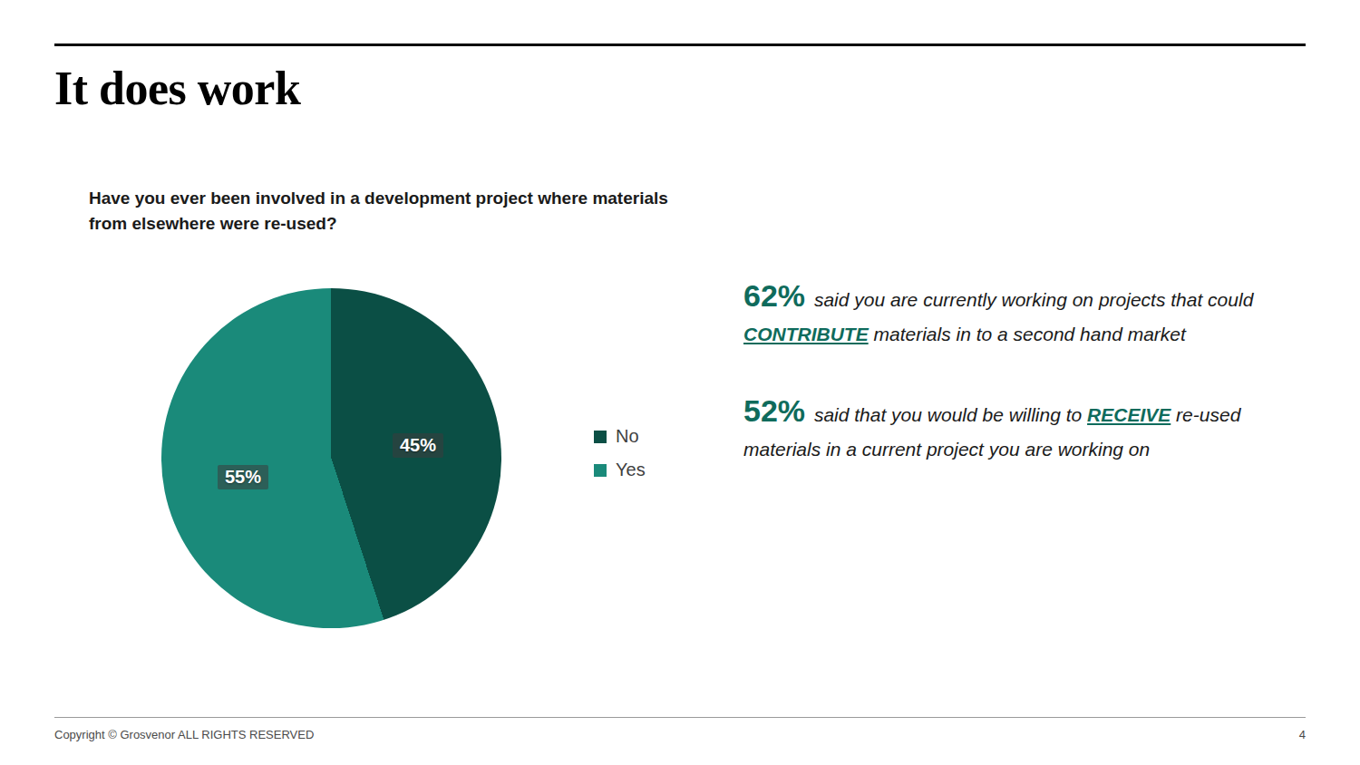It does work
Have you ever been involved in a development project where materials from elsewhere were re-used?
45% 55%
No
Yes
62% said you are currently working on projects that could CONTRIBUTE materials in to a second hand market
52% said that you would be willing to RECEIVE re-used materials in a current project you are working on
Copyright © Grosvenor ALL RIGHTS RESERVED
4